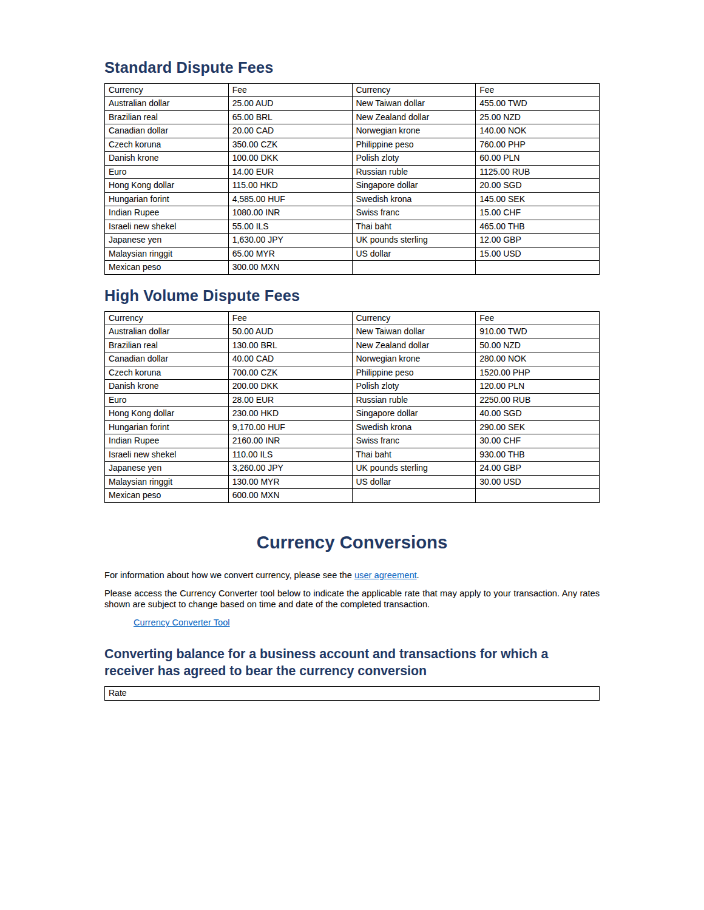Standard Dispute Fees
| Currency | Fee | Currency | Fee |
| Australian dollar | 25.00 AUD | New Taiwan dollar | 455.00 TWD |
| Brazilian real | 65.00 BRL | New Zealand dollar | 25.00 NZD |
| Canadian dollar | 20.00 CAD | Norwegian krone | 140.00 NOK |
| Czech koruna | 350.00 CZK | Philippine peso | 760.00 PHP |
| Danish krone | 100.00 DKK | Polish zloty | 60.00 PLN |
| Euro | 14.00 EUR | Russian ruble | 1125.00 RUB |
| Hong Kong dollar | 115.00 HKD | Singapore dollar | 20.00 SGD |
| Hungarian forint | 4,585.00 HUF | Swedish krona | 145.00 SEK |
| Indian Rupee | 1080.00 INR | Swiss franc | 15.00 CHF |
| Israeli new shekel | 55.00 ILS | Thai baht | 465.00 THB |
| Japanese yen | 1,630.00 JPY | UK pounds sterling | 12.00 GBP |
| Malaysian ringgit | 65.00 MYR | US dollar | 15.00 USD |
| Mexican peso | 300.00 MXN | | |
High Volume Dispute Fees
| Currency | Fee | Currency | Fee |
| Australian dollar | 50.00 AUD | New Taiwan dollar | 910.00 TWD |
| Brazilian real | 130.00 BRL | New Zealand dollar | 50.00 NZD |
| Canadian dollar | 40.00 CAD | Norwegian krone | 280.00 NOK |
| Czech koruna | 700.00 CZK | Philippine peso | 1520.00 PHP |
| Danish krone | 200.00 DKK | Polish zloty | 120.00 PLN |
| Euro | 28.00 EUR | Russian ruble | 2250.00 RUB |
| Hong Kong dollar | 230.00 HKD | Singapore dollar | 40.00 SGD |
| Hungarian forint | 9,170.00 HUF | Swedish krona | 290.00 SEK |
| Indian Rupee | 2160.00 INR | Swiss franc | 30.00 CHF |
| Israeli new shekel | 110.00 ILS | Thai baht | 930.00 THB |
| Japanese yen | 3,260.00 JPY | UK pounds sterling | 24.00 GBP |
| Malaysian ringgit | 130.00 MYR | US dollar | 30.00 USD |
| Mexican peso | 600.00 MXN | | |
Currency Conversions
For information about how we convert currency, please see the user agreement.
Please access the Currency Converter tool below to indicate the applicable rate that may apply to your transaction. Any rates shown are subject to change based on time and date of the completed transaction.
Currency Converter Tool
Converting balance for a business account and transactions for which a receiver has agreed to bear the currency conversion
| Rate |